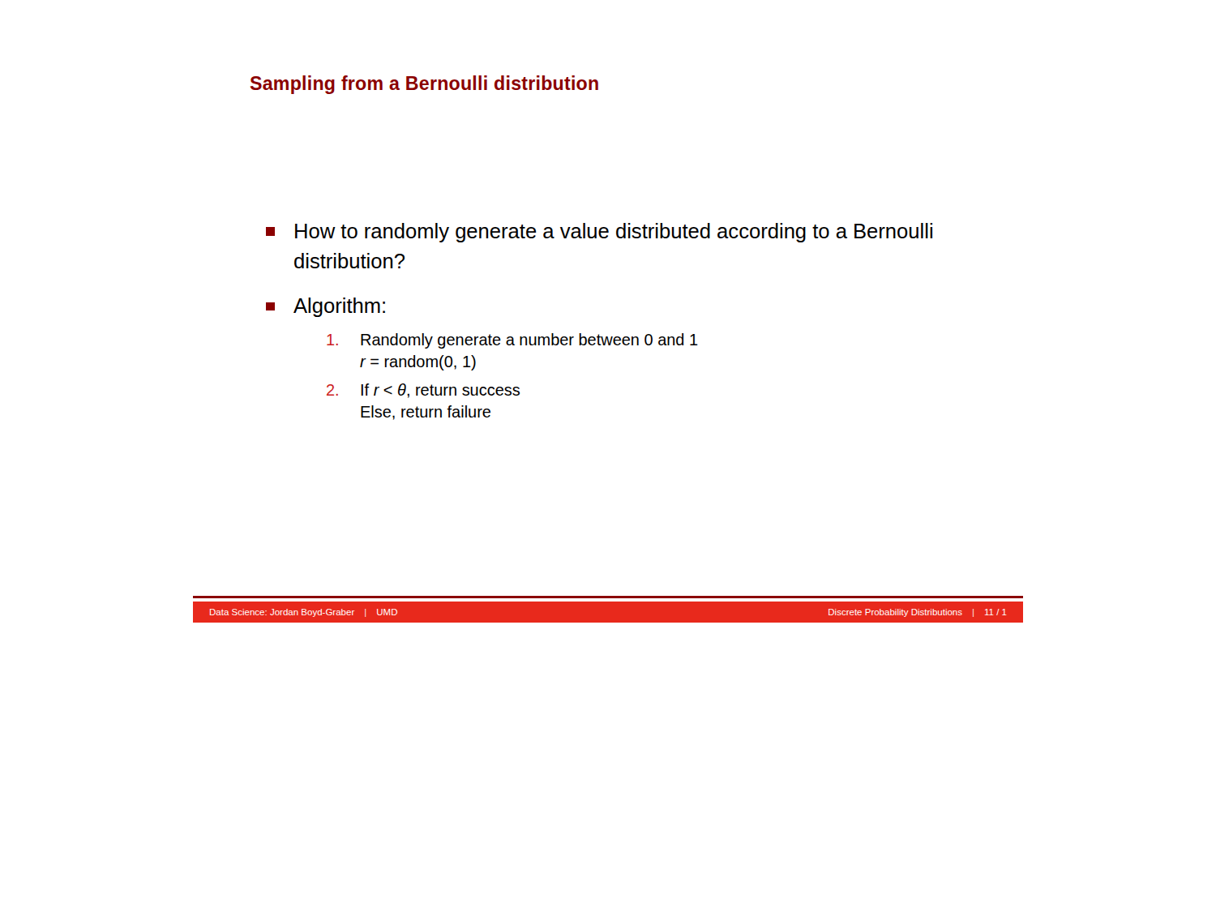Sampling from a Bernoulli distribution
How to randomly generate a value distributed according to a Bernoulli distribution?
Algorithm:
Randomly generate a number between 0 and 1 r = random(0, 1)
If r < θ, return success Else, return failure
Data Science: Jordan Boyd-Graber|UMD
Discrete Probability Distributions|11 / 1